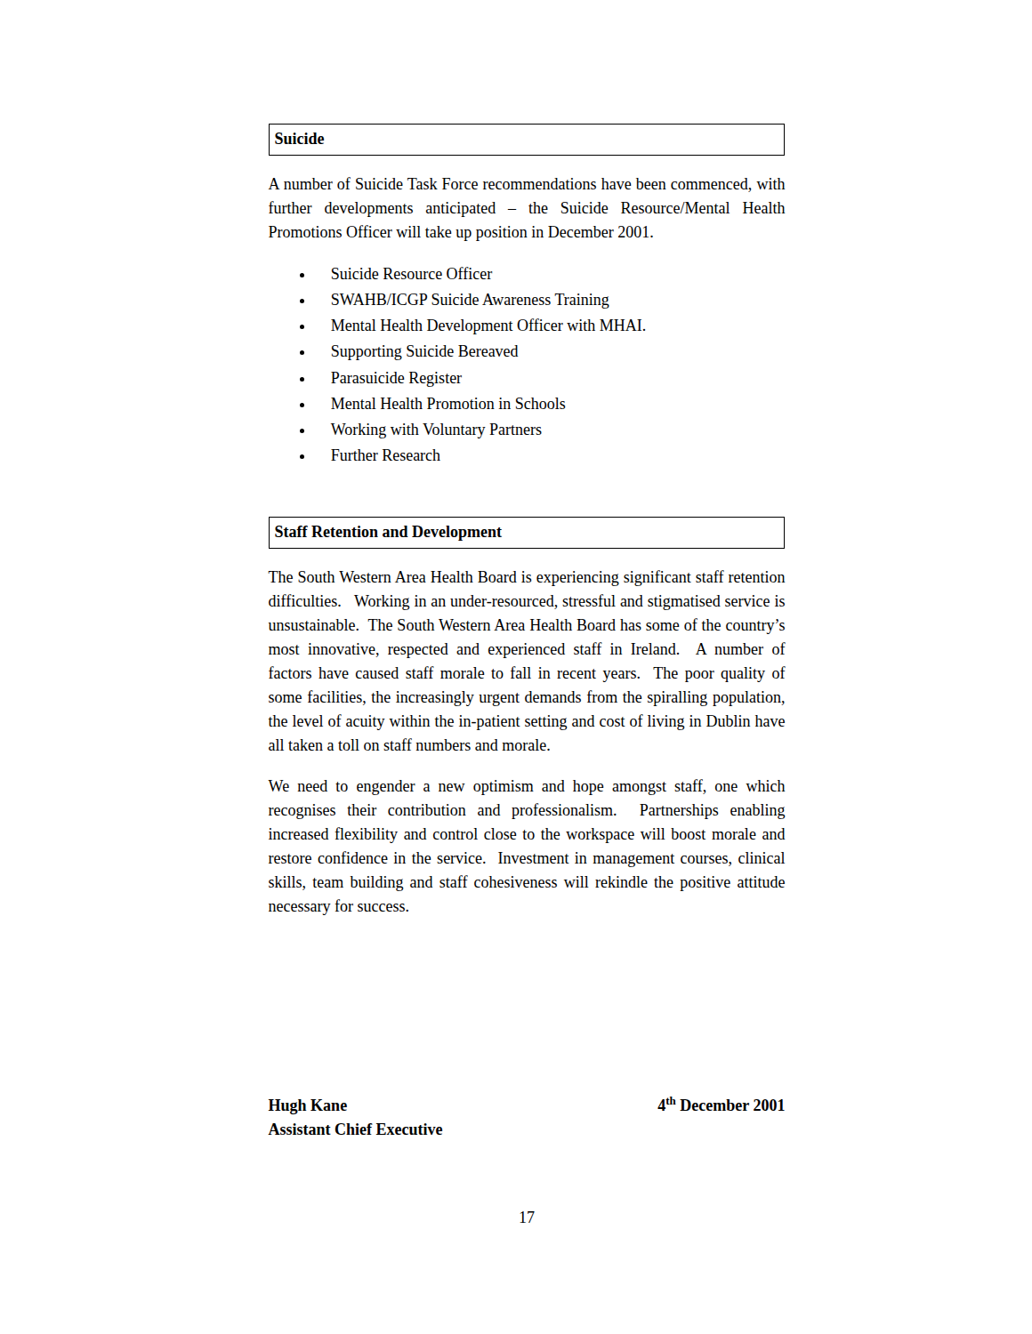Suicide
A number of Suicide Task Force recommendations have been commenced, with further developments anticipated – the Suicide Resource/Mental Health Promotions Officer will take up position in December 2001.
Suicide Resource Officer
SWAHB/ICGP Suicide Awareness Training
Mental Health Development Officer with MHAI.
Supporting Suicide Bereaved
Parasuicide Register
Mental Health Promotion in Schools
Working with Voluntary Partners
Further Research
Staff Retention and Development
The South Western Area Health Board is experiencing significant staff retention difficulties. Working in an under-resourced, stressful and stigmatised service is unsustainable. The South Western Area Health Board has some of the country’s most innovative, respected and experienced staff in Ireland. A number of factors have caused staff morale to fall in recent years. The poor quality of some facilities, the increasingly urgent demands from the spiralling population, the level of acuity within the in-patient setting and cost of living in Dublin have all taken a toll on staff numbers and morale.
We need to engender a new optimism and hope amongst staff, one which recognises their contribution and professionalism. Partnerships enabling increased flexibility and control close to the workspace will boost morale and restore confidence in the service. Investment in management courses, clinical skills, team building and staff cohesiveness will rekindle the positive attitude necessary for success.
Hugh Kane 4th December 2001 Assistant Chief Executive
17